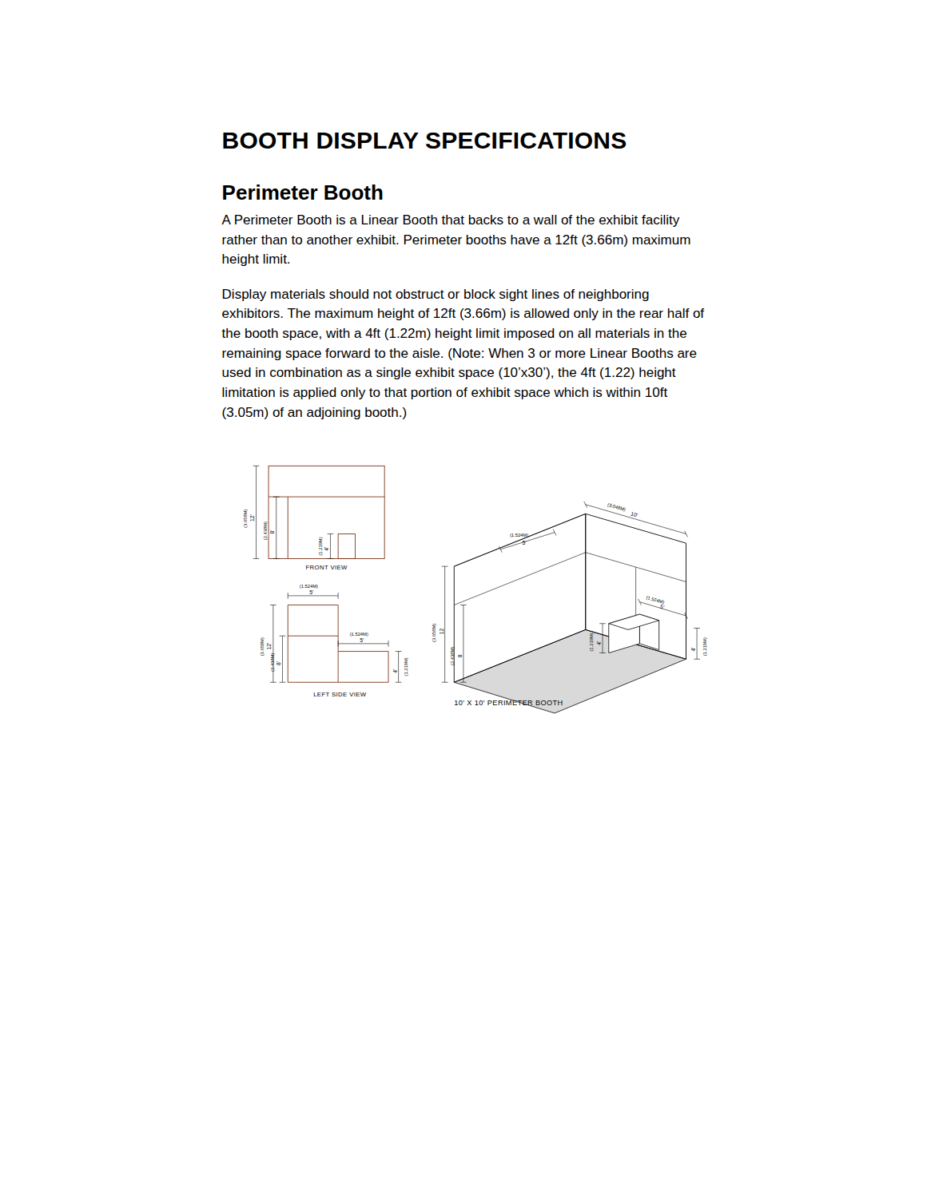BOOTH DISPLAY SPECIFICATIONS
Perimeter Booth
A Perimeter Booth is a Linear Booth that backs to a wall of the exhibit facility rather than to another exhibit. Perimeter booths have a 12ft (3.66m) maximum height limit.
Display materials should not obstruct or block sight lines of neighboring exhibitors. The maximum height of 12ft (3.66m) is allowed only in the rear half of the booth space, with a 4ft (1.22m) height limit imposed on all materials in the remaining space forward to the aisle. (Note: When 3 or more Linear Booths are used in combination as a single exhibit space (10’x30’), the 4ft (1.22) height limitation is applied only to that portion of exhibit space which is within 10ft (3.05m) of an adjoining booth.)
12' (3.658M) 8' (2.438M) 4' (1.219M) FRONT VIEW 5' (1.524M) 12' (3.658M) 8' (2.438M) 5' (1.524M) 4' (1.219M) LEFT SIDE VIEW 10' (3.048M) 5' (1.524M) 12 (3.658M) 8 (2.438M) 4' (1.219M) 5' (1.524M) 4' (1.219M) 10' X 10' PERIMETER BOOTH